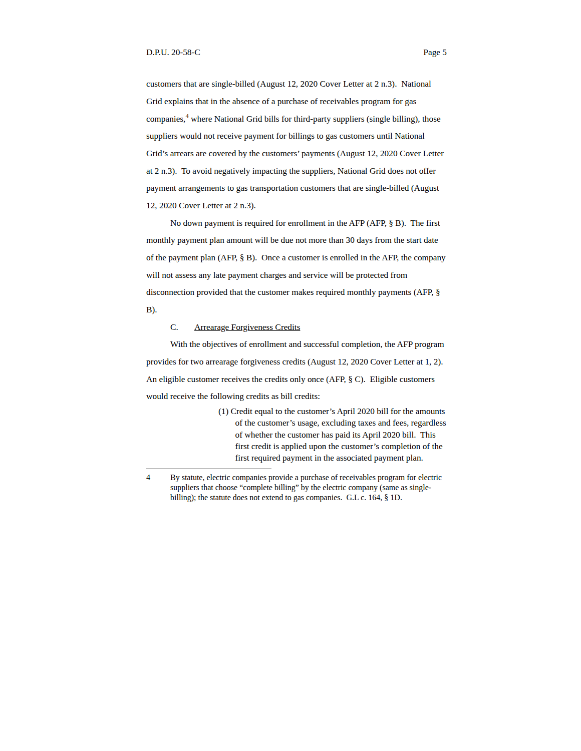D.P.U. 20-58-C Page 5
customers that are single-billed (August 12, 2020 Cover Letter at 2 n.3). National Grid explains that in the absence of a purchase of receivables program for gas companies,4 where National Grid bills for third-party suppliers (single billing), those suppliers would not receive payment for billings to gas customers until National Grid’s arrears are covered by the customers’ payments (August 12, 2020 Cover Letter at 2 n.3). To avoid negatively impacting the suppliers, National Grid does not offer payment arrangements to gas transportation customers that are single-billed (August 12, 2020 Cover Letter at 2 n.3).
No down payment is required for enrollment in the AFP (AFP, § B). The first monthly payment plan amount will be due not more than 30 days from the start date of the payment plan (AFP, § B). Once a customer is enrolled in the AFP, the company will not assess any late payment charges and service will be protected from disconnection provided that the customer makes required monthly payments (AFP, § B).
C. Arrearage Forgiveness Credits
With the objectives of enrollment and successful completion, the AFP program provides for two arrearage forgiveness credits (August 12, 2020 Cover Letter at 1, 2). An eligible customer receives the credits only once (AFP, § C). Eligible customers would receive the following credits as bill credits:
(1) Credit equal to the customer’s April 2020 bill for the amounts of the customer’s usage, excluding taxes and fees, regardless of whether the customer has paid its April 2020 bill. This first credit is applied upon the customer’s completion of the first required payment in the associated payment plan.
4 By statute, electric companies provide a purchase of receivables program for electric suppliers that choose “complete billing” by the electric company (same as single-billing); the statute does not extend to gas companies. G.L c. 164, § 1D.